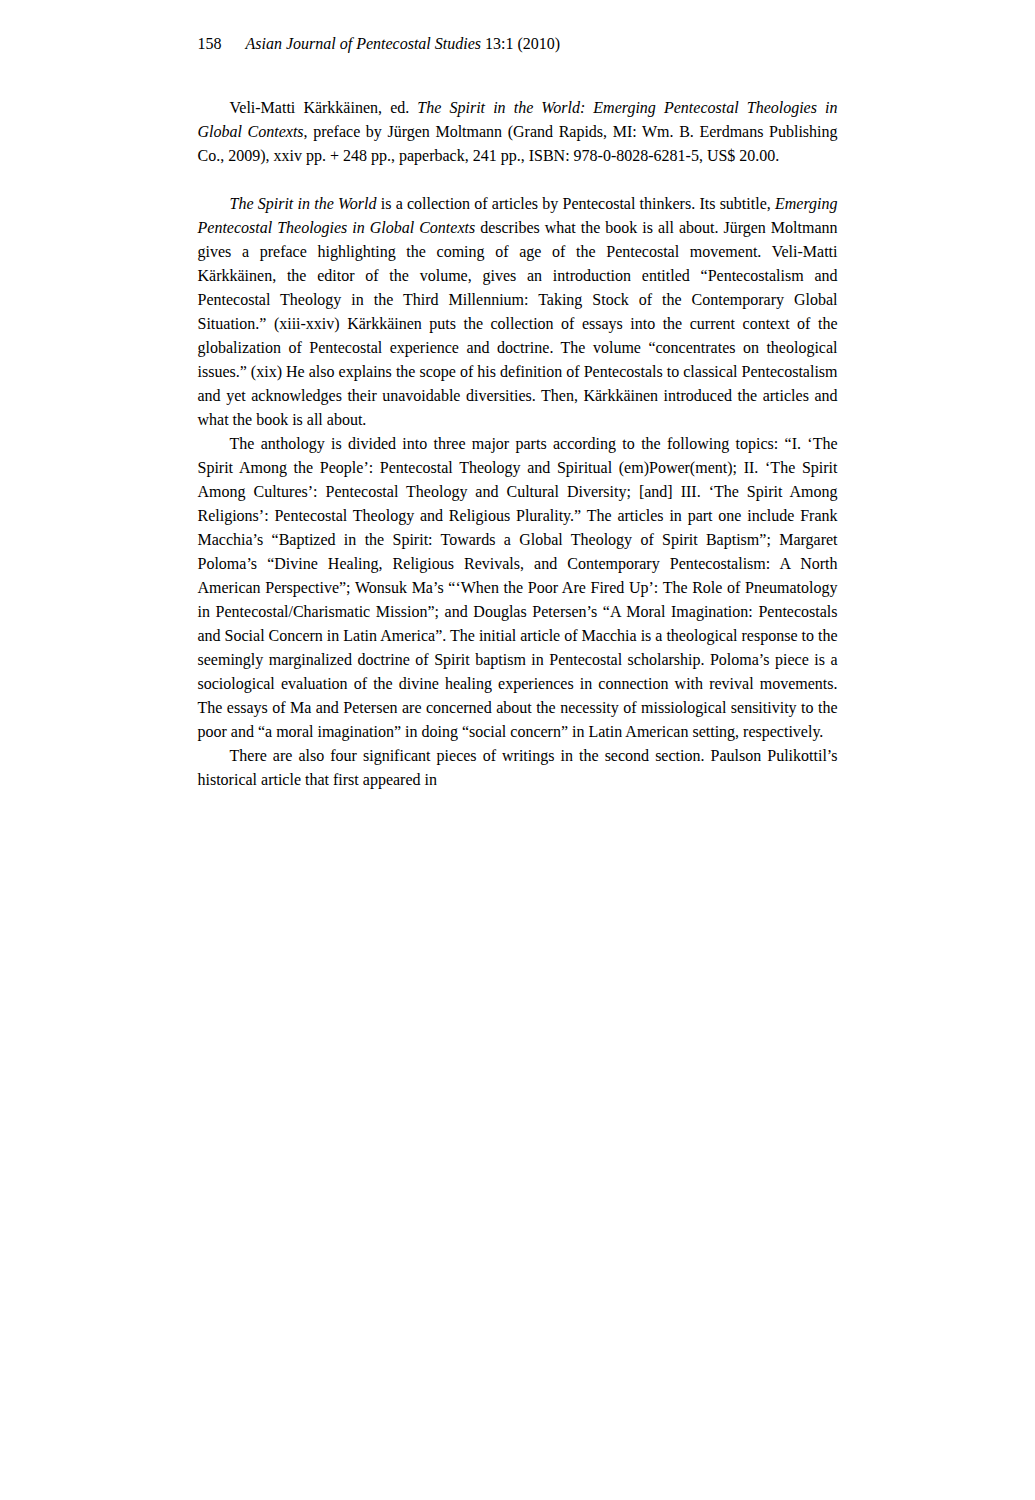158 Asian Journal of Pentecostal Studies 13:1 (2010)
Veli-Matti Kärkkäinen, ed. The Spirit in the World: Emerging Pentecostal Theologies in Global Contexts, preface by Jürgen Moltmann (Grand Rapids, MI: Wm. B. Eerdmans Publishing Co., 2009), xxiv pp. + 248 pp., paperback, 241 pp., ISBN: 978-0-8028-6281-5, US$ 20.00.
The Spirit in the World is a collection of articles by Pentecostal thinkers. Its subtitle, Emerging Pentecostal Theologies in Global Contexts describes what the book is all about. Jürgen Moltmann gives a preface highlighting the coming of age of the Pentecostal movement. Veli-Matti Kärkkäinen, the editor of the volume, gives an introduction entitled “Pentecostalism and Pentecostal Theology in the Third Millennium: Taking Stock of the Contemporary Global Situation.” (xiii-xxiv) Kärkkäinen puts the collection of essays into the current context of the globalization of Pentecostal experience and doctrine. The volume “concentrates on theological issues.” (xix) He also explains the scope of his definition of Pentecostals to classical Pentecostalism and yet acknowledges their unavoidable diversities. Then, Kärkkäinen introduced the articles and what the book is all about.
The anthology is divided into three major parts according to the following topics: “I. ‘The Spirit Among the People’: Pentecostal Theology and Spiritual (em)Power(ment); II. ‘The Spirit Among Cultures’: Pentecostal Theology and Cultural Diversity; [and] III. ‘The Spirit Among Religions’: Pentecostal Theology and Religious Plurality.” The articles in part one include Frank Macchia’s “Baptized in the Spirit: Towards a Global Theology of Spirit Baptism”; Margaret Poloma’s “Divine Healing, Religious Revivals, and Contemporary Pentecostalism: A North American Perspective”; Wonsuk Ma’s “‘When the Poor Are Fired Up’: The Role of Pneumatology in Pentecostal/Charismatic Mission”; and Douglas Petersen’s “A Moral Imagination: Pentecostals and Social Concern in Latin America”. The initial article of Macchia is a theological response to the seemingly marginalized doctrine of Spirit baptism in Pentecostal scholarship. Poloma’s piece is a sociological evaluation of the divine healing experiences in connection with revival movements. The essays of Ma and Petersen are concerned about the necessity of missiological sensitivity to the poor and “a moral imagination” in doing “social concern” in Latin American setting, respectively.
There are also four significant pieces of writings in the second section. Paulson Pulikottil’s historical article that first appeared in